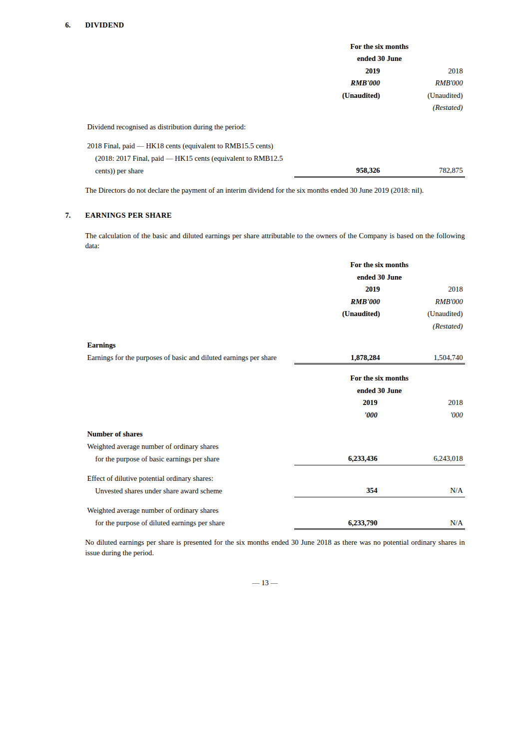6. DIVIDEND
| | For the six months |
| | ended 30 June |
| | 2019 | 2018 |
| | RMB'000 | RMB'000 |
| | (Unaudited) | (Unaudited) |
| | | (Restated) |
| Dividend recognised as distribution during the period: | | |
| 2018 Final, paid — HK18 cents (equivalent to RMB15.5 cents) | | |
| (2018: 2017 Final, paid — HK15 cents (equivalent to RMB12.5 | | |
| cents)) per share | 958,326 | 782,875 |
The Directors do not declare the payment of an interim dividend for the six months ended 30 June 2019 (2018: nil).
7. EARNINGS PER SHARE
The calculation of the basic and diluted earnings per share attributable to the owners of the Company is based on the following data:
| | For the six months |
| | ended 30 June |
| | 2019 | 2018 |
| | RMB'000 | RMB'000 |
| | (Unaudited) | (Unaudited) |
| | | (Restated) |
| Earnings | | |
| Earnings for the purposes of basic and diluted earnings per share | 1,878,284 | 1,504,740 |
| | For the six months |
| | ended 30 June |
| | 2019 | 2018 |
| | '000 | '000 |
| Number of shares | | |
| Weighted average number of ordinary shares | | |
| for the purpose of basic earnings per share | 6,233,436 | 6,243,018 |
| Effect of dilutive potential ordinary shares: | | |
| Unvested shares under share award scheme | 354 | N/A |
| Weighted average number of ordinary shares | | |
| for the purpose of diluted earnings per share | 6,233,790 | N/A |
No diluted earnings per share is presented for the six months ended 30 June 2018 as there was no potential ordinary shares in issue during the period.
— 13 —